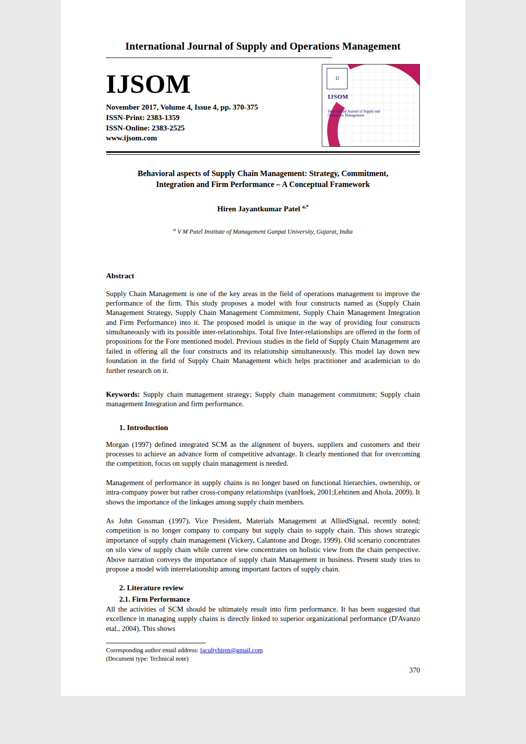International Journal of Supply and Operations Management
IJSOM
November 2017, Volume 4, Issue 4, pp. 370-375
ISSN-Print: 2383-1359
ISSN-Online: 2383-2525
www.ijsom.com
IJ
IJSOM
International Journal of Supply and Operations Management
Behavioral aspects of Supply Chain Management: Strategy, Commitment, Integration and Firm Performance – A Conceptual Framework
Hiren Jayantkumar Patel a,*
a V M Patel Institute of Management Ganpat University, Gujarat, India
Abstract
Supply Chain Management is one of the key areas in the field of operations management to improve the performance of the firm. This study proposes a model with four constructs named as (Supply Chain Management Strategy, Supply Chain Management Commitment, Supply Chain Management Integration and Firm Performance) into it. The proposed model is unique in the way of providing four constructs simultaneously with its possible inter-relationships. Total five Inter-relationships are offered in the form of propositions for the Fore mentioned model. Previous studies in the field of Supply Chain Management are failed in offering all the four constructs and its relationship simultaneously. This model lay down new foundation in the field of Supply Chain Management which helps practitioner and academician to do further research on it.
Keywords: Supply chain management strategy; Supply chain management commitment; Supply chain management Integration and firm performance.
1. Introduction
Morgan (1997) defined integrated SCM as the alignment of buyers, suppliers and customers and their processes to achieve an advance form of competitive advantage. It clearly mentioned that for overcoming the competition, focus on supply chain management is needed.
Management of performance in supply chains is no longer based on functional hierarchies, ownership, or intra-company power but rather cross-company relationships (vanHoek, 2001;Lehtinen and Ahola, 2009). It shows the importance of the linkages among supply chain members.
As John Gossman (1997), Vice President, Materials Management at AlliedSignal, recently noted; competition is no longer company to company but supply chain to supply chain. This shows strategic importance of supply chain management (Vickery, Calantone and Droge, 1999). Old scenario concentrates on silo view of supply chain while current view concentrates on holistic view from the chain perspective. Above narration conveys the importance of supply chain Management in business. Present study tries to propose a model with interrelationship among important factors of supply chain.
2. Literature review
2.1. Firm Performance
All the activities of SCM should be ultimately result into firm performance. It has been suggested that excellence in managing supply chains is directly linked to superior organizational performance (D'Avanzo etal., 2004). This shows
Corresponding author email address: facultyhiren@gmail.com
(Document type: Technical note)
370